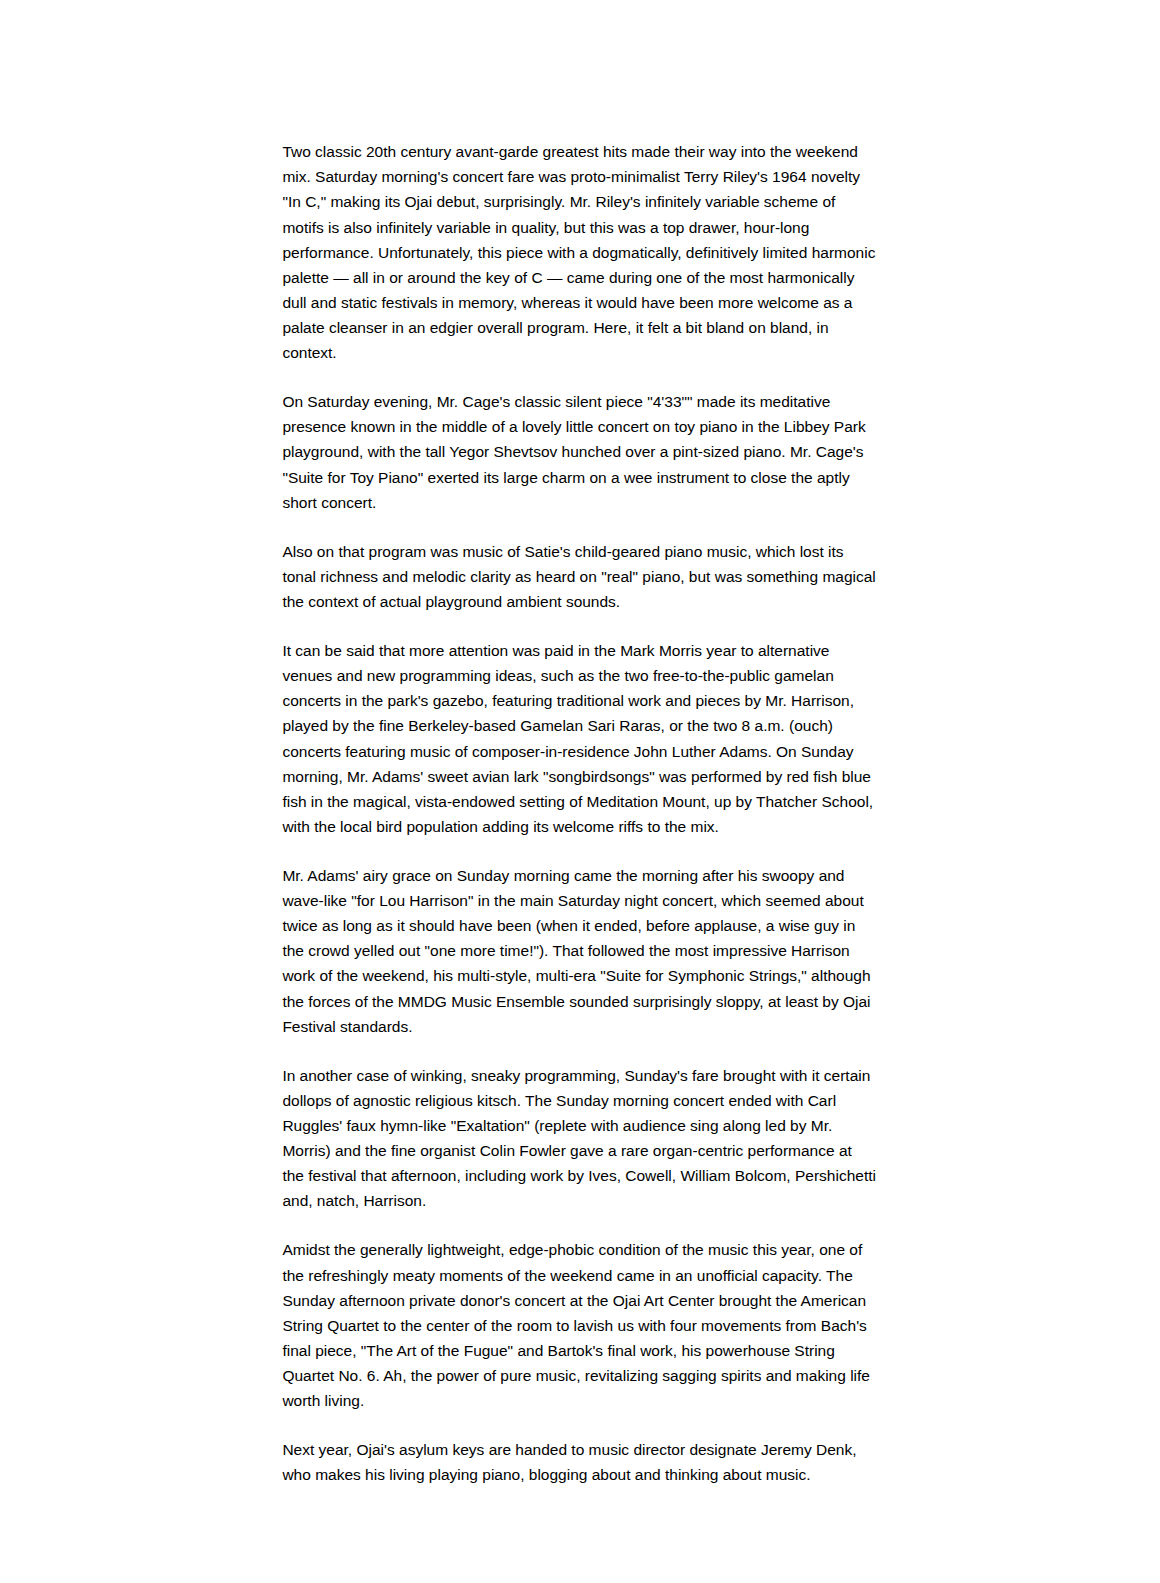Two classic 20th century avant-garde greatest hits made their way into the weekend mix. Saturday morning's concert fare was proto-minimalist Terry Riley's 1964 novelty "In C," making its Ojai debut, surprisingly. Mr. Riley's infinitely variable scheme of motifs is also infinitely variable in quality, but this was a top drawer, hour-long performance. Unfortunately, this piece with a dogmatically, definitively limited harmonic palette — all in or around the key of C — came during one of the most harmonically dull and static festivals in memory, whereas it would have been more welcome as a palate cleanser in an edgier overall program. Here, it felt a bit bland on bland, in context.
On Saturday evening, Mr. Cage's classic silent piece "4'33"" made its meditative presence known in the middle of a lovely little concert on toy piano in the Libbey Park playground, with the tall Yegor Shevtsov hunched over a pint-sized piano. Mr. Cage's "Suite for Toy Piano" exerted its large charm on a wee instrument to close the aptly short concert.
Also on that program was music of Satie's child-geared piano music, which lost its tonal richness and melodic clarity as heard on "real" piano, but was something magical the context of actual playground ambient sounds.
It can be said that more attention was paid in the Mark Morris year to alternative venues and new programming ideas, such as the two free-to-the-public gamelan concerts in the park's gazebo, featuring traditional work and pieces by Mr. Harrison, played by the fine Berkeley-based Gamelan Sari Raras, or the two 8 a.m. (ouch) concerts featuring music of composer-in-residence John Luther Adams. On Sunday morning, Mr. Adams' sweet avian lark "songbirdsongs" was performed by red fish blue fish in the magical, vista-endowed setting of Meditation Mount, up by Thatcher School, with the local bird population adding its welcome riffs to the mix.
Mr. Adams' airy grace on Sunday morning came the morning after his swoopy and wave-like "for Lou Harrison" in the main Saturday night concert, which seemed about twice as long as it should have been (when it ended, before applause, a wise guy in the crowd yelled out "one more time!"). That followed the most impressive Harrison work of the weekend, his multi-style, multi-era "Suite for Symphonic Strings," although the forces of the MMDG Music Ensemble sounded surprisingly sloppy, at least by Ojai Festival standards.
In another case of winking, sneaky programming, Sunday's fare brought with it certain dollops of agnostic religious kitsch. The Sunday morning concert ended with Carl Ruggles' faux hymn-like "Exaltation" (replete with audience sing along led by Mr. Morris) and the fine organist Colin Fowler gave a rare organ-centric performance at the festival that afternoon, including work by Ives, Cowell, William Bolcom, Pershichetti and, natch, Harrison.
Amidst the generally lightweight, edge-phobic condition of the music this year, one of the refreshingly meaty moments of the weekend came in an unofficial capacity. The Sunday afternoon private donor's concert at the Ojai Art Center brought the American String Quartet to the center of the room to lavish us with four movements from Bach's final piece, "The Art of the Fugue" and Bartok's final work, his powerhouse String Quartet No. 6. Ah, the power of pure music, revitalizing sagging spirits and making life worth living.
Next year, Ojai's asylum keys are handed to music director designate Jeremy Denk, who makes his living playing piano, blogging about and thinking about music.